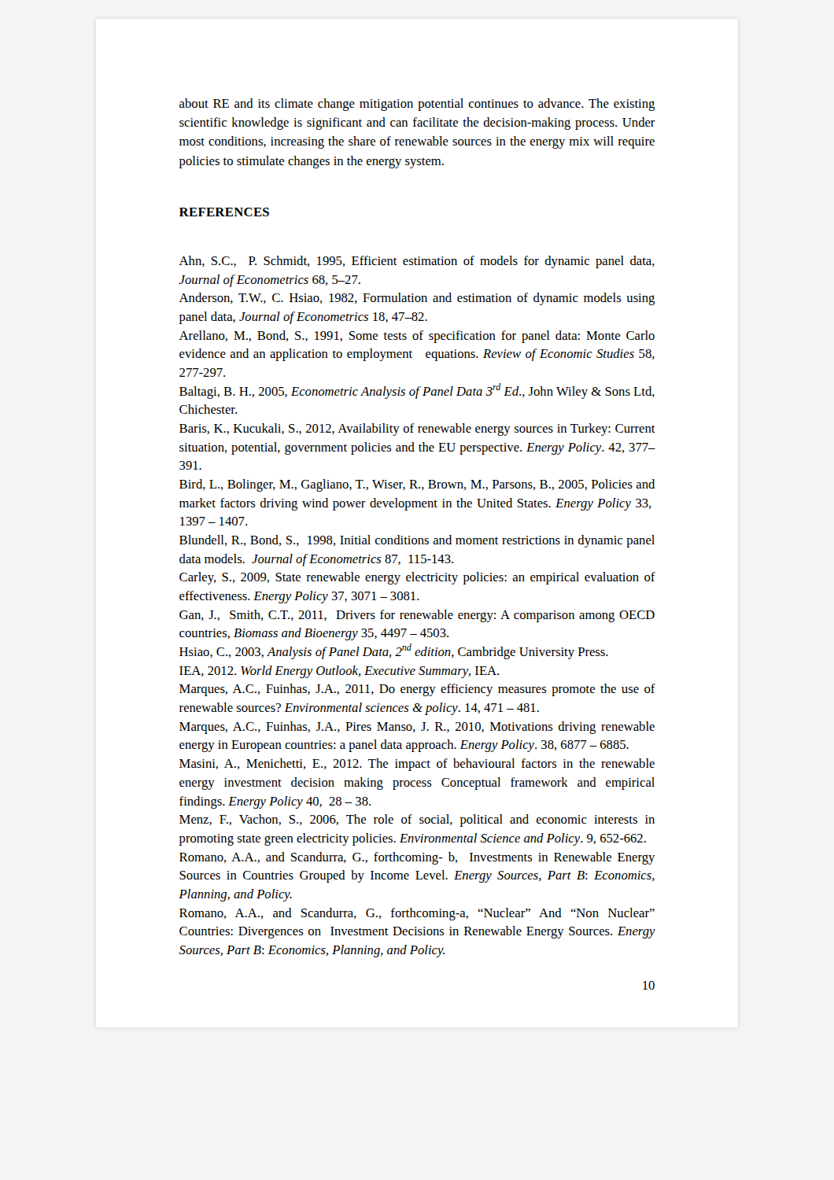about RE and its climate change mitigation potential continues to advance. The existing scientific knowledge is significant and can facilitate the decision-making process. Under most conditions, increasing the share of renewable sources in the energy mix will require policies to stimulate changes in the energy system.
REFERENCES
Ahn, S.C., P. Schmidt, 1995, Efficient estimation of models for dynamic panel data, Journal of Econometrics 68, 5–27.
Anderson, T.W., C. Hsiao, 1982, Formulation and estimation of dynamic models using panel data, Journal of Econometrics 18, 47–82.
Arellano, M., Bond, S., 1991, Some tests of specification for panel data: Monte Carlo evidence and an application to employment equations. Review of Economic Studies 58, 277-297.
Baltagi, B. H., 2005, Econometric Analysis of Panel Data 3rd Ed., John Wiley & Sons Ltd, Chichester.
Baris, K., Kucukali, S., 2012, Availability of renewable energy sources in Turkey: Current situation, potential, government policies and the EU perspective. Energy Policy. 42, 377–391.
Bird, L., Bolinger, M., Gagliano, T., Wiser, R., Brown, M., Parsons, B., 2005, Policies and market factors driving wind power development in the United States. Energy Policy 33, 1397 – 1407.
Blundell, R., Bond, S., 1998, Initial conditions and moment restrictions in dynamic panel data models. Journal of Econometrics 87, 115-143.
Carley, S., 2009, State renewable energy electricity policies: an empirical evaluation of effectiveness. Energy Policy 37, 3071 – 3081.
Gan, J., Smith, C.T., 2011, Drivers for renewable energy: A comparison among OECD countries, Biomass and Bioenergy 35, 4497 – 4503.
Hsiao, C., 2003, Analysis of Panel Data, 2nd edition, Cambridge University Press.
IEA, 2012. World Energy Outlook, Executive Summary, IEA.
Marques, A.C., Fuinhas, J.A., 2011, Do energy efficiency measures promote the use of renewable sources? Environmental sciences & policy. 14, 471 – 481.
Marques, A.C., Fuinhas, J.A., Pires Manso, J. R., 2010, Motivations driving renewable energy in European countries: a panel data approach. Energy Policy. 38, 6877 – 6885.
Masini, A., Menichetti, E., 2012. The impact of behavioural factors in the renewable energy investment decision making process Conceptual framework and empirical findings. Energy Policy 40, 28 – 38.
Menz, F., Vachon, S., 2006, The role of social, political and economic interests in promoting state green electricity policies. Environmental Science and Policy. 9, 652-662.
Romano, A.A., and Scandurra, G., forthcoming- b, Investments in Renewable Energy Sources in Countries Grouped by Income Level. Energy Sources, Part B: Economics, Planning, and Policy.
Romano, A.A., and Scandurra, G., forthcoming-a, “Nuclear” And “Non Nuclear” Countries: Divergences on Investment Decisions in Renewable Energy Sources. Energy Sources, Part B: Economics, Planning, and Policy.
10